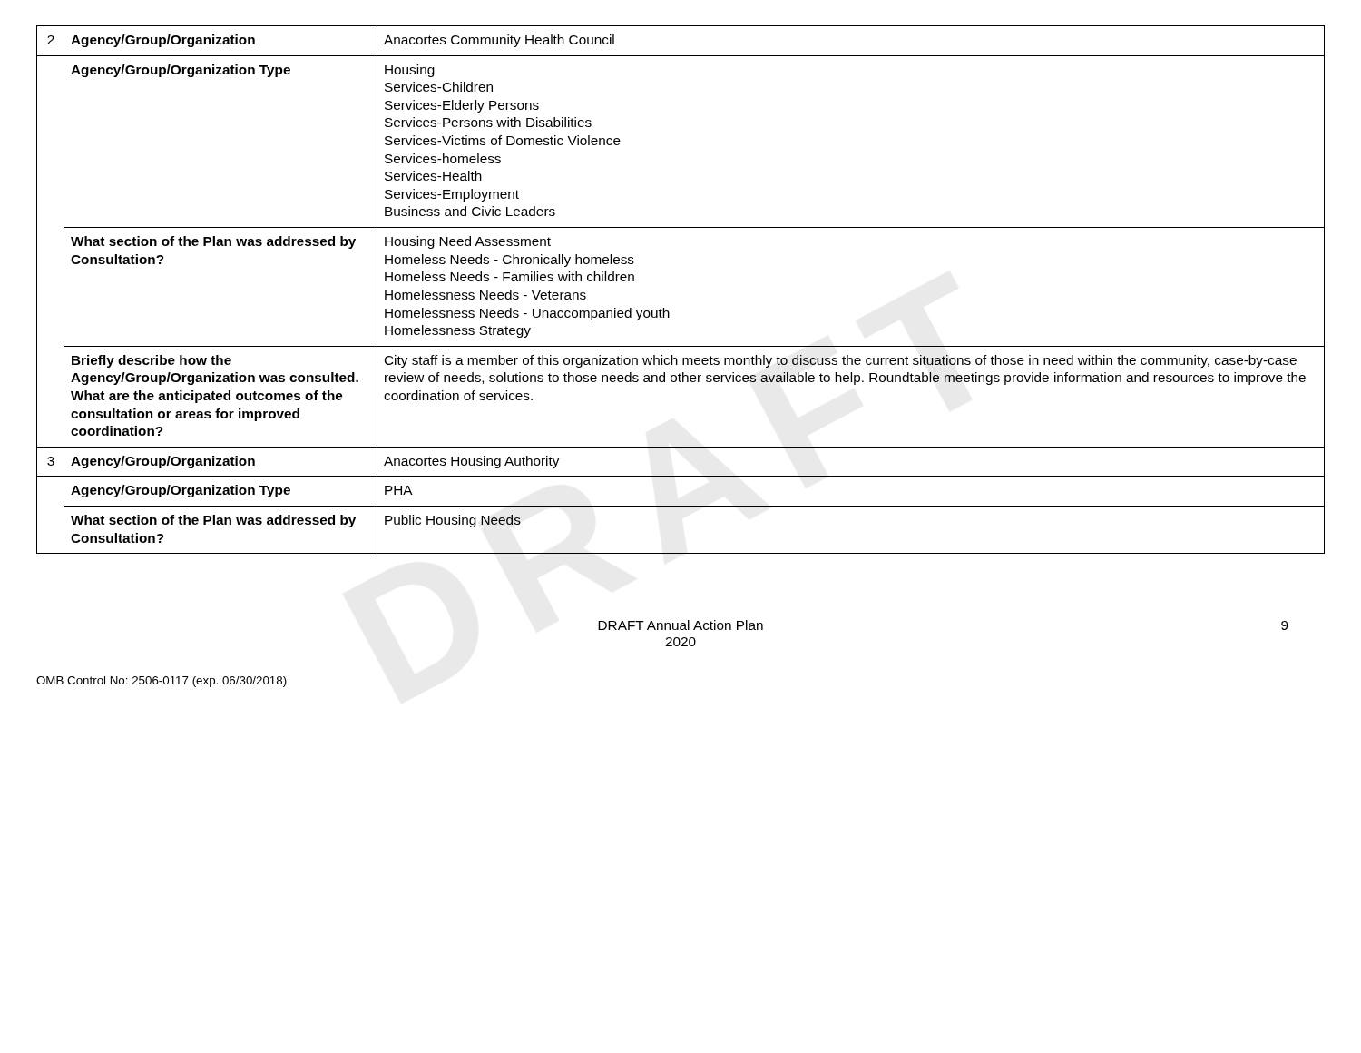DRAFT
| 2 | Agency/Group/Organization | Anacortes Community Health Council |
| | Agency/Group/Organization Type | Housing Services-Children Services-Elderly Persons Services-Persons with Disabilities Services-Victims of Domestic Violence Services-homeless Services-Health Services-Employment Business and Civic Leaders |
| | What section of the Plan was addressed by Consultation? | Housing Need Assessment Homeless Needs - Chronically homeless Homeless Needs - Families with children Homelessness Needs - Veterans Homelessness Needs - Unaccompanied youth Homelessness Strategy |
| | Briefly describe how the Agency/Group/Organization was consulted. What are the anticipated outcomes of the consultation or areas for improved coordination? | City staff is a member of this organization which meets monthly to discuss the current situations of those in need within the community, case-by-case review of needs, solutions to those needs and other services available to help. Roundtable meetings provide information and resources to improve the coordination of services. |
| 3 | Agency/Group/Organization | Anacortes Housing Authority |
| | Agency/Group/Organization Type | PHA |
| | What section of the Plan was addressed by Consultation? | Public Housing Needs |
DRAFT Annual Action Plan
2020 9
OMB Control No: 2506-0117 (exp. 06/30/2018)